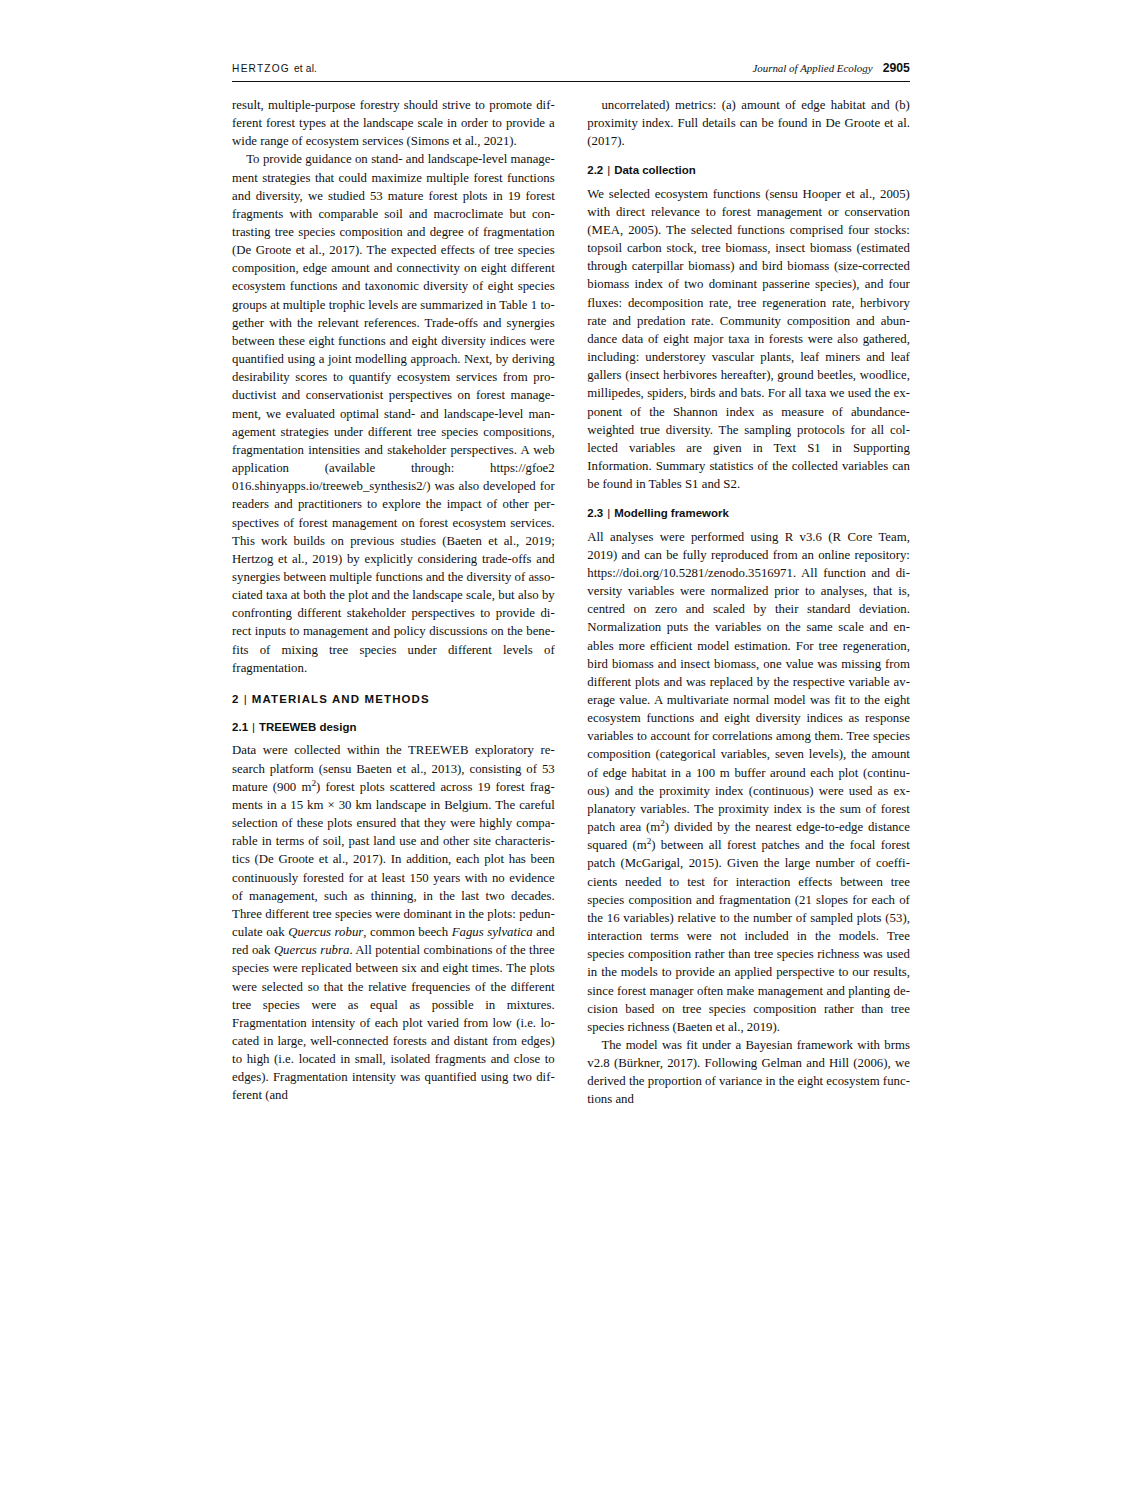HERTZOG et al.
Journal of Applied Ecology 2905
result, multiple-purpose forestry should strive to promote different forest types at the landscape scale in order to provide a wide range of ecosystem services (Simons et al., 2021).
To provide guidance on stand- and landscape-level management strategies that could maximize multiple forest functions and diversity, we studied 53 mature forest plots in 19 forest fragments with comparable soil and macroclimate but contrasting tree species composition and degree of fragmentation (De Groote et al., 2017). The expected effects of tree species composition, edge amount and connectivity on eight different ecosystem functions and taxonomic diversity of eight species groups at multiple trophic levels are summarized in Table 1 together with the relevant references. Trade-offs and synergies between these eight functions and eight diversity indices were quantified using a joint modelling approach. Next, by deriving desirability scores to quantify ecosystem services from productivist and conservationist perspectives on forest management, we evaluated optimal stand- and landscape-level management strategies under different tree species compositions, fragmentation intensities and stakeholder perspectives. A web application (available through: https://gfoe2 016.shinyapps.io/treeweb_synthesis2/) was also developed for readers and practitioners to explore the impact of other perspectives of forest management on forest ecosystem services. This work builds on previous studies (Baeten et al., 2019; Hertzog et al., 2019) by explicitly considering trade-offs and synergies between multiple functions and the diversity of associated taxa at both the plot and the landscape scale, but also by confronting different stakeholder perspectives to provide direct inputs to management and policy discussions on the benefits of mixing tree species under different levels of fragmentation.
2|MATERIALS AND METHODS
2.1|TREEWEB design
Data were collected within the TREEWEB exploratory research platform (sensu Baeten et al., 2013), consisting of 53 mature (900 m2) forest plots scattered across 19 forest fragments in a 15 km × 30 km landscape in Belgium. The careful selection of these plots ensured that they were highly comparable in terms of soil, past land use and other site characteristics (De Groote et al., 2017). In addition, each plot has been continuously forested for at least 150 years with no evidence of management, such as thinning, in the last two decades. Three different tree species were dominant in the plots: pedunculate oak Quercus robur, common beech Fagus sylvatica and red oak Quercus rubra. All potential combinations of the three species were replicated between six and eight times. The plots were selected so that the relative frequencies of the different tree species were as equal as possible in mixtures. Fragmentation intensity of each plot varied from low (i.e. located in large, well-connected forests and distant from edges) to high (i.e. located in small, isolated fragments and close to edges). Fragmentation intensity was quantified using two different (and
uncorrelated) metrics: (a) amount of edge habitat and (b) proximity index. Full details can be found in De Groote et al. (2017).
2.2|Data collection
We selected ecosystem functions (sensu Hooper et al., 2005) with direct relevance to forest management or conservation (MEA, 2005). The selected functions comprised four stocks: topsoil carbon stock, tree biomass, insect biomass (estimated through caterpillar biomass) and bird biomass (size-corrected biomass index of two dominant passerine species), and four fluxes: decomposition rate, tree regeneration rate, herbivory rate and predation rate. Community composition and abundance data of eight major taxa in forests were also gathered, including: understorey vascular plants, leaf miners and leaf gallers (insect herbivores hereafter), ground beetles, woodlice, millipedes, spiders, birds and bats. For all taxa we used the exponent of the Shannon index as measure of abundance-weighted true diversity. The sampling protocols for all collected variables are given in Text S1 in Supporting Information. Summary statistics of the collected variables can be found in Tables S1 and S2.
2.3|Modelling framework
All analyses were performed using R v3.6 (R Core Team, 2019) and can be fully reproduced from an online repository: https://doi.org/10.5281/zenodo.3516971. All function and diversity variables were normalized prior to analyses, that is, centred on zero and scaled by their standard deviation. Normalization puts the variables on the same scale and enables more efficient model estimation. For tree regeneration, bird biomass and insect biomass, one value was missing from different plots and was replaced by the respective variable average value. A multivariate normal model was fit to the eight ecosystem functions and eight diversity indices as response variables to account for correlations among them. Tree species composition (categorical variables, seven levels), the amount of edge habitat in a 100 m buffer around each plot (continuous) and the proximity index (continuous) were used as explanatory variables. The proximity index is the sum of forest patch area (m2) divided by the nearest edge-to-edge distance squared (m2) between all forest patches and the focal forest patch (McGarigal, 2015). Given the large number of coefficients needed to test for interaction effects between tree species composition and fragmentation (21 slopes for each of the 16 variables) relative to the number of sampled plots (53), interaction terms were not included in the models. Tree species composition rather than tree species richness was used in the models to provide an applied perspective to our results, since forest manager often make management and planting decision based on tree species composition rather than tree species richness (Baeten et al., 2019).
The model was fit under a Bayesian framework with brms v2.8 (Bürkner, 2017). Following Gelman and Hill (2006), we derived the proportion of variance in the eight ecosystem functions and